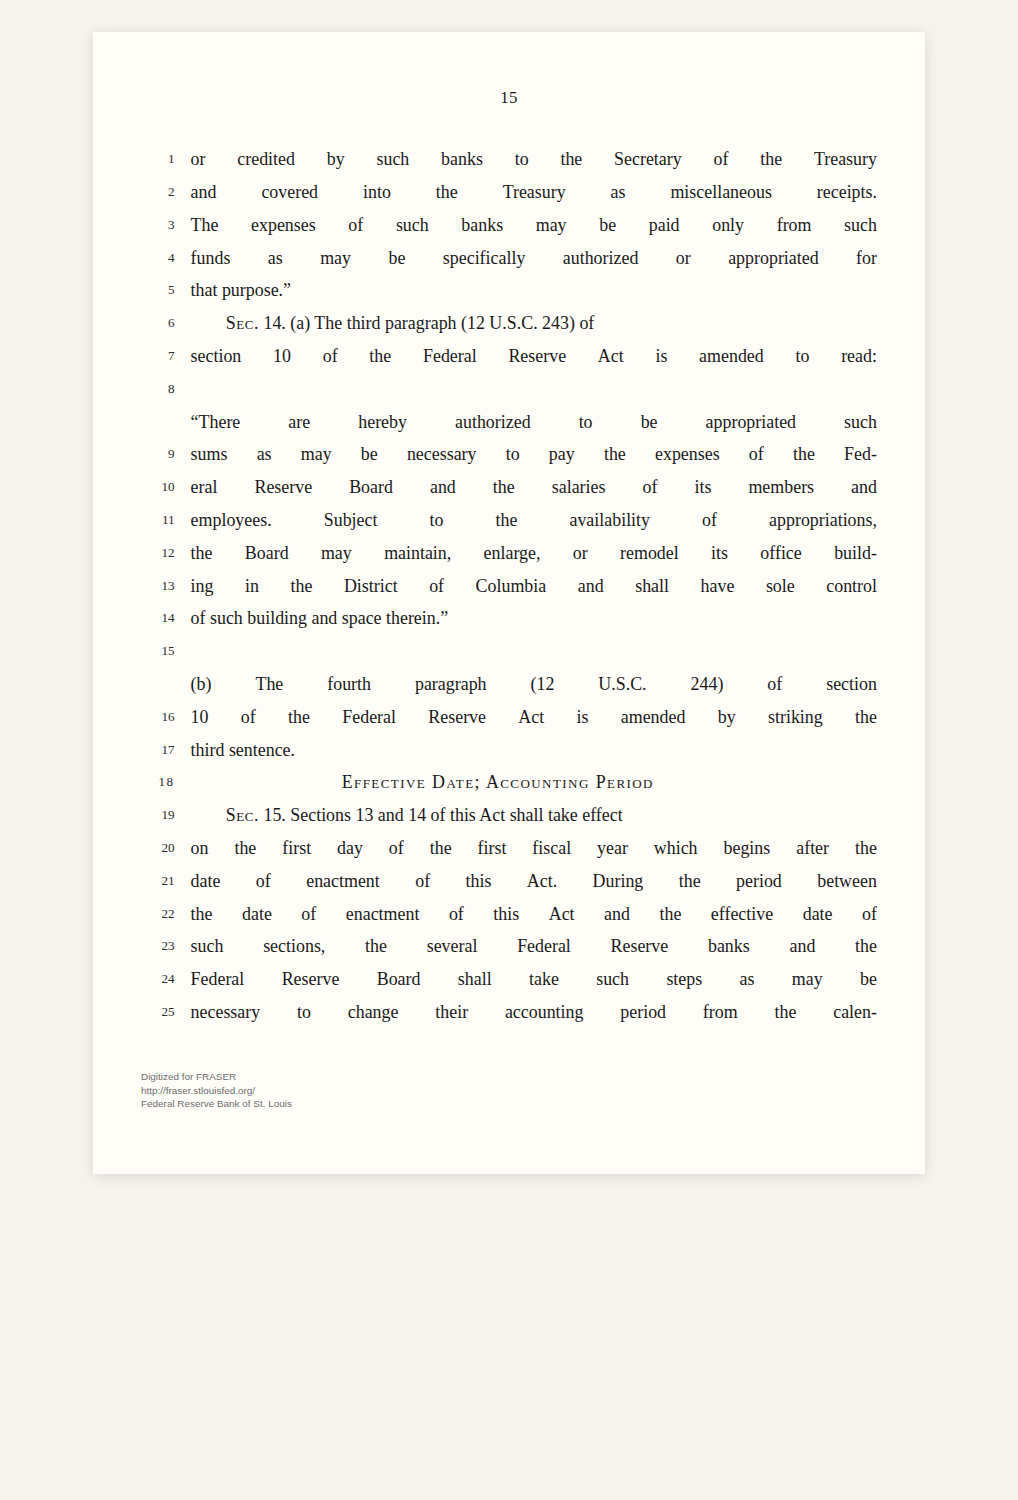15
or credited by such banks to the Secretary of the Treasury
and covered into the Treasury as miscellaneous receipts.
The expenses of such banks may be paid only from such
funds as may be specifically authorized or appropriated for
that purpose.”
Sec. 14. (a) The third paragraph (12 U.S.C. 243) of
section 10 of the Federal Reserve Act is amended to read:
“There are hereby authorized to be appropriated such
sums as may be necessary to pay the expenses of the Fed-
eral Reserve Board and the salaries of its members and
employees. Subject to the availability of appropriations,
the Board may maintain, enlarge, or remodel its office build-
ing in the District of Columbia and shall have sole control
of such building and space therein.”
(b) The fourth paragraph(12 U.S.C. 244) of section
10 of the Federal Reserve Act is amended by striking the
third sentence.
Effective Date; Accounting Period
Sec. 15. Sections 13 and 14 of this Act shall take effect
on the first day of the first fiscal year which begins after the
date of enactment of this Act. During the period between
the date of enactment of this Act and the effective date of
such sections, the several Federal Reserve banks and the
Federal Reserve Board shall take such steps as may be
necessary to change their accounting period from the calen-
Digitized for FRASER
http://fraser.stlouisfed.org/
Federal Reserve Bank of St. Louis